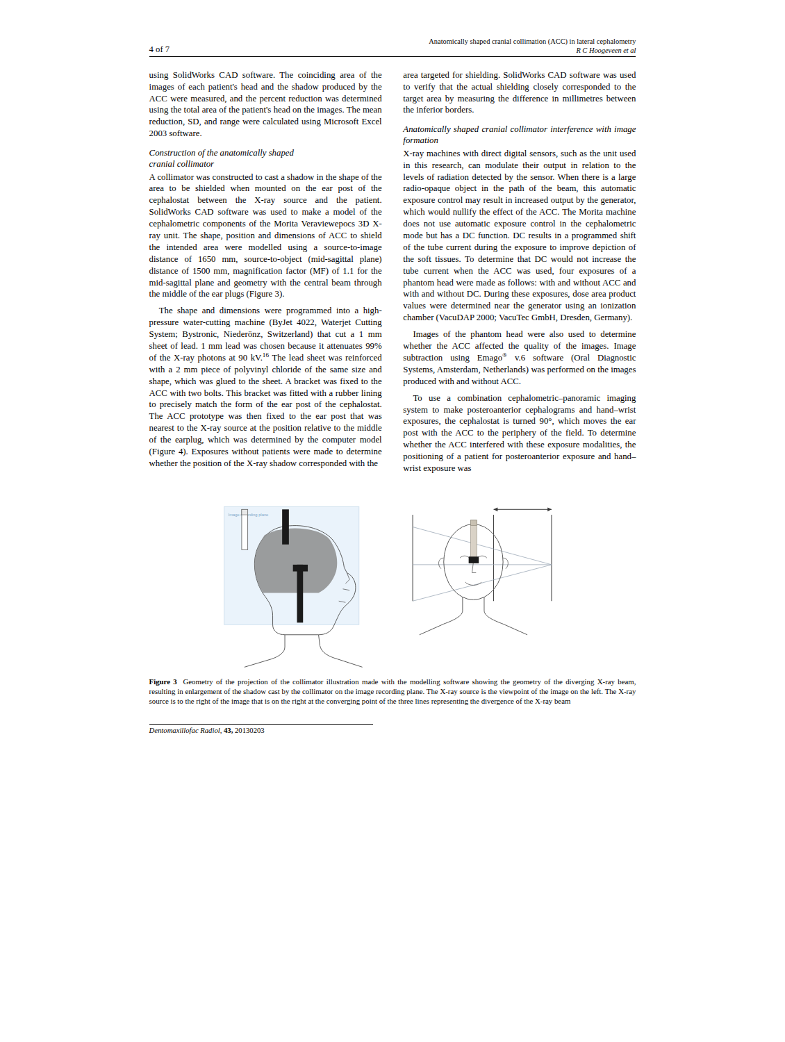4 of 7
Anatomically shaped cranial collimation (ACC) in lateral cephalometry
R C Hoogeveen et al
using SolidWorks CAD software. The coinciding area of the images of each patient's head and the shadow produced by the ACC were measured, and the percent reduction was determined using the total area of the patient's head on the images. The mean reduction, SD, and range were calculated using Microsoft Excel 2003 software.
Construction of the anatomically shaped
cranial collimator
A collimator was constructed to cast a shadow in the shape of the area to be shielded when mounted on the ear post of the cephalostat between the X-ray source and the patient. SolidWorks CAD software was used to make a model of the cephalometric components of the Morita Veraviewepocs 3D X-ray unit. The shape, position and dimensions of ACC to shield the intended area were modelled using a source-to-image distance of 1650 mm, source-to-object (mid-sagittal plane) distance of 1500 mm, magnification factor (MF) of 1.1 for the mid-sagittal plane and geometry with the central beam through the middle of the ear plugs (Figure 3).
The shape and dimensions were programmed into a high-pressure water-cutting machine (ByJet 4022, Waterjet Cutting System; Bystronic, Niederönz, Switzerland) that cut a 1 mm sheet of lead. 1 mm lead was chosen because it attenuates 99% of the X-ray photons at 90 kV.16 The lead sheet was reinforced with a 2 mm piece of polyvinyl chloride of the same size and shape, which was glued to the sheet. A bracket was fixed to the ACC with two bolts. This bracket was fitted with a rubber lining to precisely match the form of the ear post of the cephalostat. The ACC prototype was then fixed to the ear post that was nearest to the X-ray source at the position relative to the middle of the earplug, which was determined by the computer model (Figure 4). Exposures without patients were made to determine whether the position of the X-ray shadow corresponded with the
area targeted for shielding. SolidWorks CAD software was used to verify that the actual shielding closely corresponded to the target area by measuring the difference in millimetres between the inferior borders.
Anatomically shaped cranial collimator interference with image formation
X-ray machines with direct digital sensors, such as the unit used in this research, can modulate their output in relation to the levels of radiation detected by the sensor. When there is a large radio-opaque object in the path of the beam, this automatic exposure control may result in increased output by the generator, which would nullify the effect of the ACC. The Morita machine does not use automatic exposure control in the cephalometric mode but has a DC function. DC results in a programmed shift of the tube current during the exposure to improve depiction of the soft tissues. To determine that DC would not increase the tube current when the ACC was used, four exposures of a phantom head were made as follows: with and without ACC and with and without DC. During these exposures, dose area product values were determined near the generator using an ionization chamber (VacuDAP 2000; VacuTec GmbH, Dresden, Germany).
Images of the phantom head were also used to determine whether the ACC affected the quality of the images. Image subtraction using Emago® v.6 software (Oral Diagnostic Systems, Amsterdam, Netherlands) was performed on the images produced with and without ACC.
To use a combination cephalometric–panoramic imaging system to make posteroanterior cephalograms and hand–wrist exposures, the cephalostat is turned 90°, which moves the ear post with the ACC to the periphery of the field. To determine whether the ACC interfered with these exposure modalities, the positioning of a patient for posteroanterior exposure and hand–wrist exposure was
Image recording plane
Figure 3 Geometry of the projection of the collimator illustration made with the modelling software showing the geometry of the diverging X-ray beam, resulting in enlargement of the shadow cast by the collimator on the image recording plane. The X-ray source is the viewpoint of the image on the left. The X-ray source is to the right of the image that is on the right at the converging point of the three lines representing the divergence of the X-ray beam
Dentomaxillofac Radiol, 43, 20130203